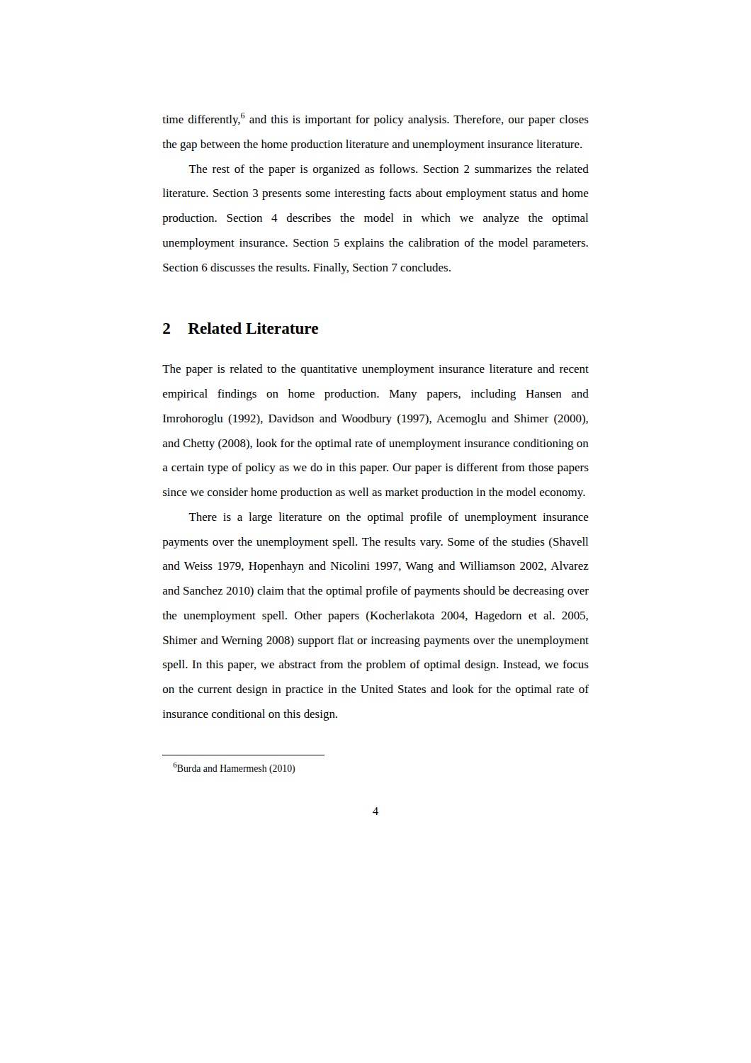time differently,6 and this is important for policy analysis. Therefore, our paper closes the gap between the home production literature and unemployment insurance literature.
The rest of the paper is organized as follows. Section 2 summarizes the related literature. Section 3 presents some interesting facts about employment status and home production. Section 4 describes the model in which we analyze the optimal unemployment insurance. Section 5 explains the calibration of the model parameters. Section 6 discusses the results. Finally, Section 7 concludes.
2 Related Literature
The paper is related to the quantitative unemployment insurance literature and recent empirical findings on home production. Many papers, including Hansen and Imrohoroglu (1992), Davidson and Woodbury (1997), Acemoglu and Shimer (2000), and Chetty (2008), look for the optimal rate of unemployment insurance conditioning on a certain type of policy as we do in this paper. Our paper is different from those papers since we consider home production as well as market production in the model economy.
There is a large literature on the optimal profile of unemployment insurance payments over the unemployment spell. The results vary. Some of the studies (Shavell and Weiss 1979, Hopenhayn and Nicolini 1997, Wang and Williamson 2002, Alvarez and Sanchez 2010) claim that the optimal profile of payments should be decreasing over the unemployment spell. Other papers (Kocherlakota 2004, Hagedorn et al. 2005, Shimer and Werning 2008) support flat or increasing payments over the unemployment spell. In this paper, we abstract from the problem of optimal design. Instead, we focus on the current design in practice in the United States and look for the optimal rate of insurance conditional on this design.
6Burda and Hamermesh (2010)
4